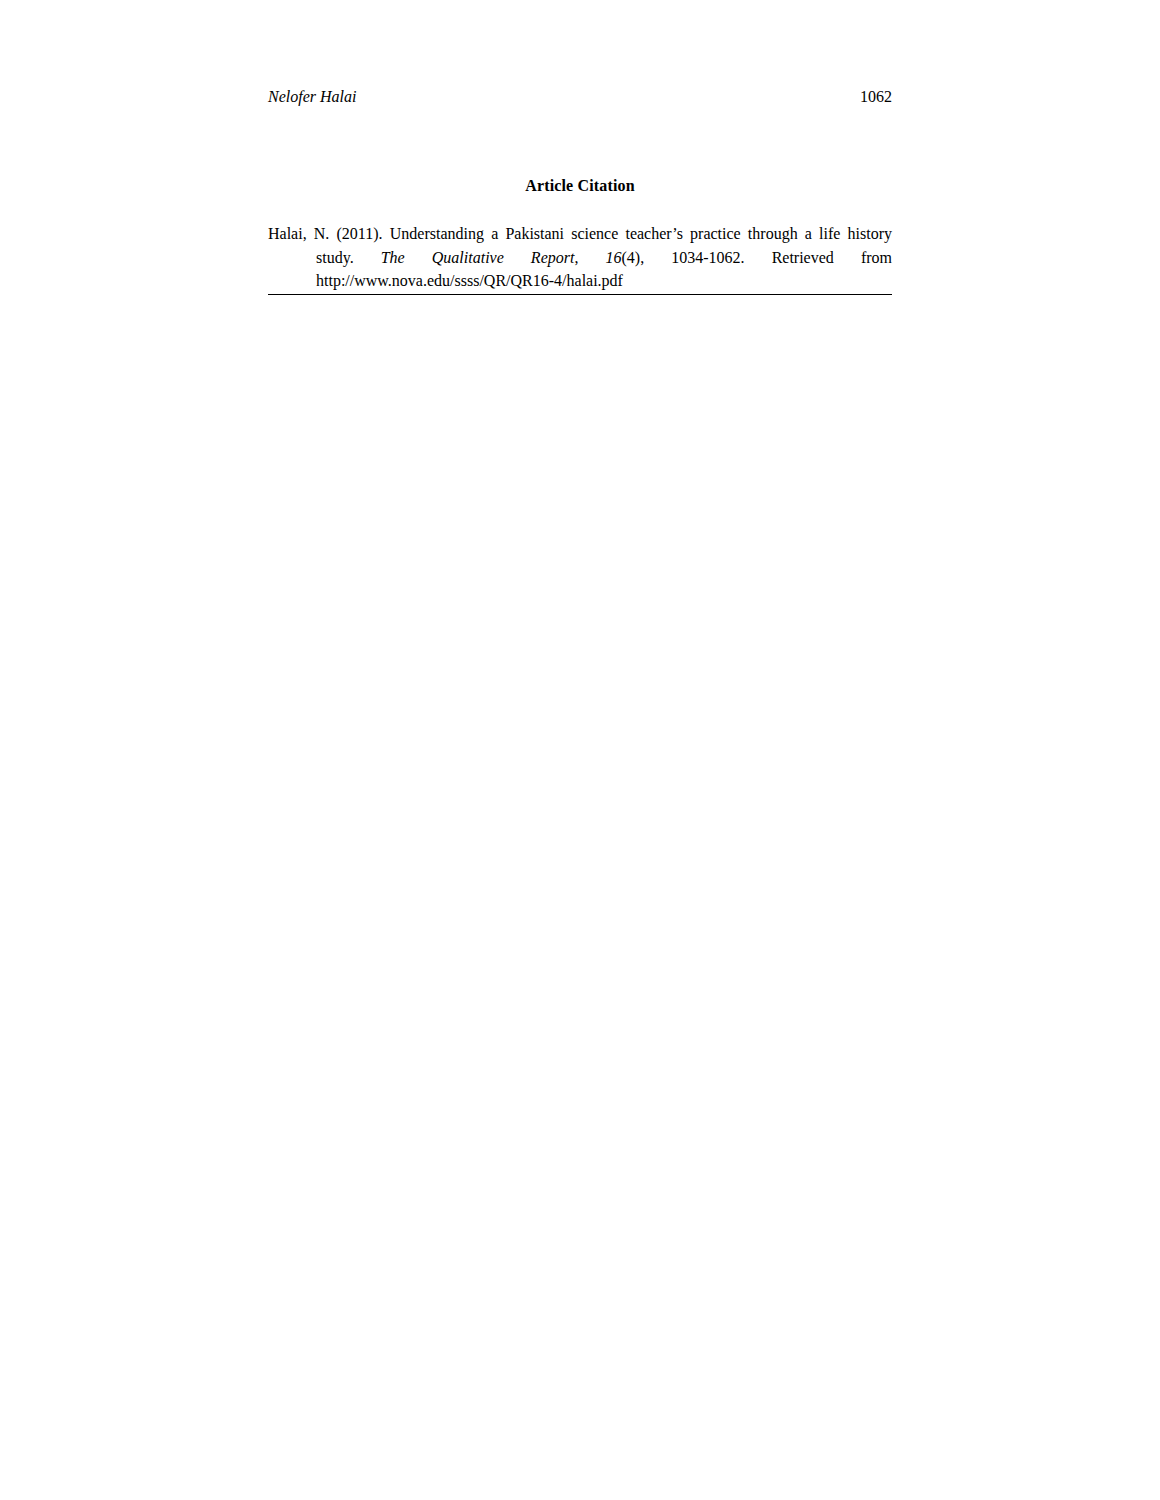Nelofer Halai 1062
Article Citation
Halai, N. (2011). Understanding a Pakistani science teacher’s practice through a life history study. The Qualitative Report, 16(4), 1034-1062. Retrieved from http://www.nova.edu/ssss/QR/QR16-4/halai.pdf